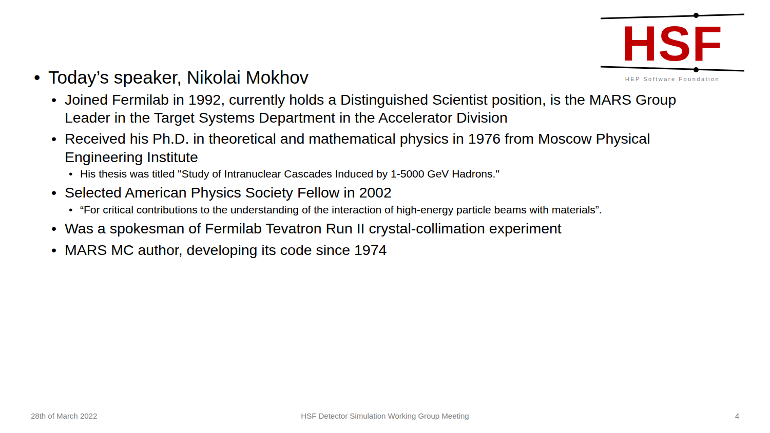HSF HEP Software Foundation
Today’s speaker, Nikolai Mokhov
Joined Fermilab in 1992, currently holds a Distinguished Scientist position, is the MARS Group Leader in the Target Systems Department in the Accelerator Division
Received his Ph.D. in theoretical and mathematical physics in 1976 from Moscow Physical Engineering Institute
His thesis was titled "Study of Intranuclear Cascades Induced by 1-5000 GeV Hadrons."
Selected American Physics Society Fellow in 2002
“For critical contributions to the understanding of the interaction of high-energy particle beams with materials”.
Was a spokesman of Fermilab Tevatron Run II crystal-collimation experiment
MARS MC author, developing its code since 1974
28th of March 2022 HSF Detector Simulation Working Group Meeting 4